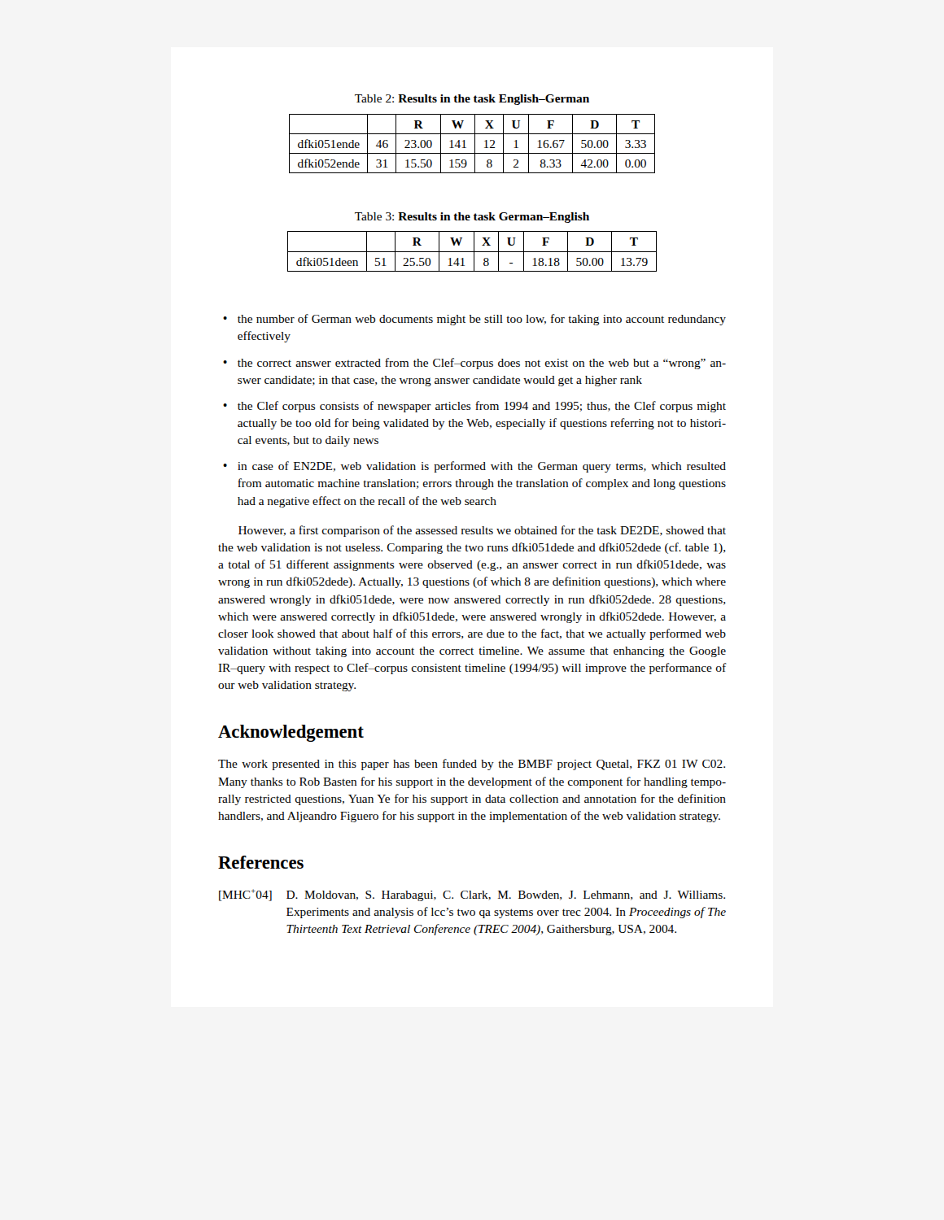Table 2: Results in the task English–German
| | | R | W | X | U | F | D | T |
| --- | --- | --- | --- | --- | --- | --- | --- | --- |
| dfki051ende | 46 | 23.00 | 141 | 12 | 1 | 16.67 | 50.00 | 3.33 |
| dfki052ende | 31 | 15.50 | 159 | 8 | 2 | 8.33 | 42.00 | 0.00 |
Table 3: Results in the task German–English
| | | R | W | X | U | F | D | T |
| --- | --- | --- | --- | --- | --- | --- | --- | --- |
| dfki051deen | 51 | 25.50 | 141 | 8 | - | 18.18 | 50.00 | 13.79 |
the number of German web documents might be still too low, for taking into account redundancy effectively
the correct answer extracted from the Clef–corpus does not exist on the web but a “wrong” answer candidate; in that case, the wrong answer candidate would get a higher rank
the Clef corpus consists of newspaper articles from 1994 and 1995; thus, the Clef corpus might actually be too old for being validated by the Web, especially if questions referring not to historical events, but to daily news
in case of EN2DE, web validation is performed with the German query terms, which resulted from automatic machine translation; errors through the translation of complex and long questions had a negative effect on the recall of the web search
However, a first comparison of the assessed results we obtained for the task DE2DE, showed that the web validation is not useless. Comparing the two runs dfki051dede and dfki052dede (cf. table 1), a total of 51 different assignments were observed (e.g., an answer correct in run dfki051dede, was wrong in run dfki052dede). Actually, 13 questions (of which 8 are definition questions), which where answered wrongly in dfki051dede, were now answered correctly in run dfki052dede. 28 questions, which were answered correctly in dfki051dede, were answered wrongly in dfki052dede. However, a closer look showed that about half of this errors, are due to the fact, that we actually performed web validation without taking into account the correct timeline. We assume that enhancing the Google IR–query with respect to Clef–corpus consistent timeline (1994/95) will improve the performance of our web validation strategy.
Acknowledgement
The work presented in this paper has been funded by the BMBF project Quetal, FKZ 01 IW C02. Many thanks to Rob Basten for his support in the development of the component for handling temporally restricted questions, Yuan Ye for his support in data collection and annotation for the definition handlers, and Aljeandro Figuero for his support in the implementation of the web validation strategy.
References
[MHC+04]
D. Moldovan, S. Harabagui, C. Clark, M. Bowden, J. Lehmann, and J. Williams. Experiments and analysis of lcc’s two qa systems over trec 2004. In Proceedings of The Thirteenth Text Retrieval Conference (TREC 2004), Gaithersburg, USA, 2004.